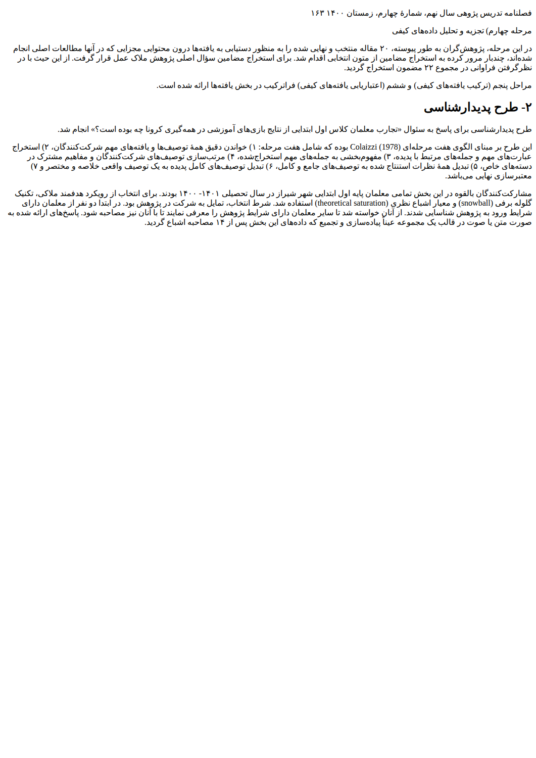فصلنامه تدریس پژوهی سال نهم، شمارهٔ چهارم، زمستان ۱۴۰۰ ۱۶۳
مرحله چهارم) تجزیه و تحلیل داده‌های کیفی
در این مرحله، پژوهش‌گران به طور پیوسته، ۲۰ مقاله منتخب و نهایی شده را به منظور دستیابی به یافته‌ها درون محتوایی مجزایی که در آنها مطالعات اصلی انجام شده‌اند، چندبار مرور کرده به استخراج مضامین از متون انتخابی اقدام شد. برای استخراج مضامین سؤال اصلی پژوهش ملاک عمل قرار گرفت. از این حیث با در نظرگرفتن فراوانی در مجموع ۲۲ مضمون استخراج گردید.
مراحل پنجم (ترکیب یافته‌های کیفی) و ششم (اعتباریابی یافته‌های کیفی) فراترکیب در بخش یافته‌ها ارائه شده است.
۲- طرح پدیدارشناسی
طرح پدیدارشناسی برای پاسخ به سئوال «تجارب معلمان کلاس اول ابتدایی از نتایج بازی‌های آموزشی در همه‌گیری کرونا چه بوده است؟» انجام شد.
این طرح بر مبنای الگوی هفت مرحله‌ای Colaizzi (1978) بوده که شامل هفت مرحله: ۱) خواندن دقیق همهٔ توصیف‌ها و یافته‌های مهم شرکت‌کنندگان، ۲) استخراج عبارت‌های مهم و جمله‌های مرتبط با پدیده، ۳) مفهوم‌بخشی به جمله‌های مهم استخراج‌شده، ۴) مرتب‌سازی توصیف‌های شرکت‌کنندگان و مفاهیم مشترک در دسته‌های خاص، ۵) تبدیل همهٔ نظرات استنتاج شده به توصیف‌های جامع و کامل، ۶) تبدیل توصیف‌های کامل پدیده به یک توصیف واقعی خلاصه و مختصر و ۷) معتبرسازی نهایی می‌باشد.
مشارکت‌کنندگان بالقوه در این بخش تمامی معلمان پایه اول ابتدایی شهر شیراز در سال تحصیلی ۱۴۰۱- ۱۴۰۰ بودند. برای انتخاب از رویکرد هدفمند ملاکی، تکنیک گلوله برفی (snowball) و معیار اشباع نظری (theoretical saturation) استفاده شد. شرط انتخاب، تمایل به شرکت در پژوهش بود. در ابتدا دو نفر از معلمان دارای شرایط ورود به پژوهش شناسایی شدند. از آنان خواسته شد تا سایر معلمان دارای شرایط پژوهش را معرفی نمایند تا با آنان نیز مصاحبه شود. پاسخ‌های ارائه شده به صورت متن یا صوت در قالب یک مجموعه عیناً پیاده‌سازی و تجمیع که داده‌های این بخش پس از ۱۴ مصاحبه اشباع گردید.